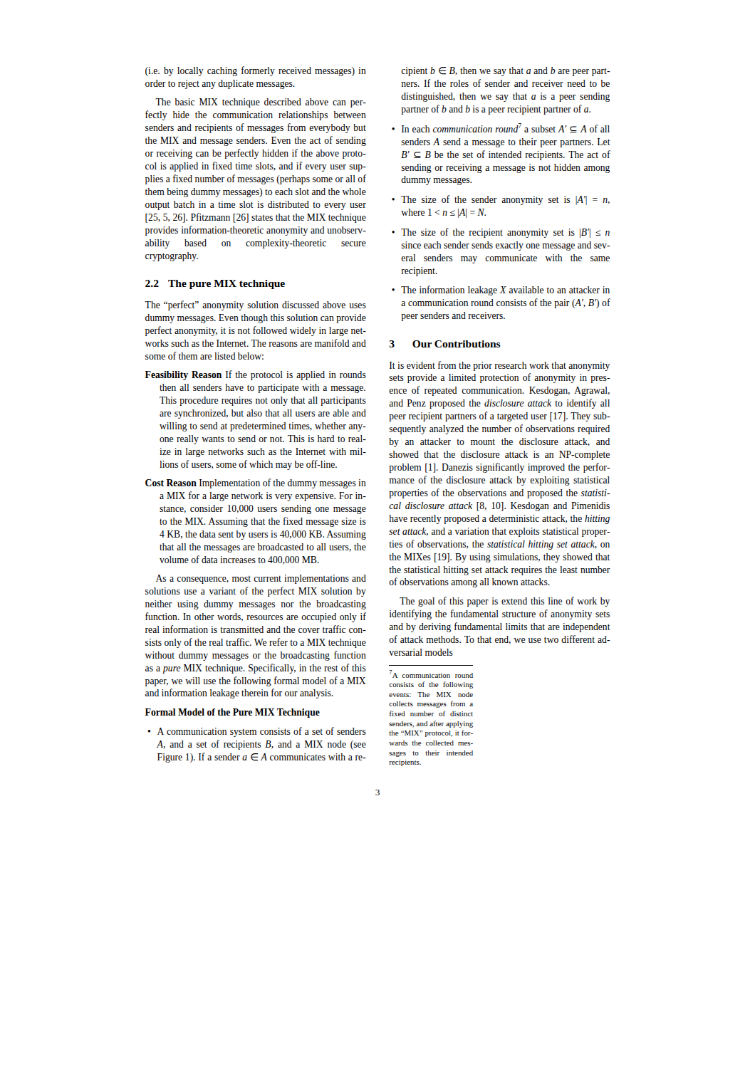(i.e. by locally caching formerly received messages) in order to reject any duplicate messages.
The basic MIX technique described above can perfectly hide the communication relationships between senders and recipients of messages from everybody but the MIX and message senders. Even the act of sending or receiving can be perfectly hidden if the above protocol is applied in fixed time slots, and if every user supplies a fixed number of messages (perhaps some or all of them being dummy messages) to each slot and the whole output batch in a time slot is distributed to every user [25, 5, 26]. Pfitzmann [26] states that the MIX technique provides information-theoretic anonymity and unobservability based on complexity-theoretic secure cryptography.
2.2 The pure MIX technique
The “perfect” anonymity solution discussed above uses dummy messages. Even though this solution can provide perfect anonymity, it is not followed widely in large networks such as the Internet. The reasons are manifold and some of them are listed below:
Feasibility Reason If the protocol is applied in rounds then all senders have to participate with a message. This procedure requires not only that all participants are synchronized, but also that all users are able and willing to send at predetermined times, whether anyone really wants to send or not. This is hard to realize in large networks such as the Internet with millions of users, some of which may be off-line.
Cost Reason Implementation of the dummy messages in a MIX for a large network is very expensive. For instance, consider 10,000 users sending one message to the MIX. Assuming that the fixed message size is 4 KB, the data sent by users is 40,000 KB. Assuming that all the messages are broadcasted to all users, the volume of data increases to 400,000 MB.
As a consequence, most current implementations and solutions use a variant of the perfect MIX solution by neither using dummy messages nor the broadcasting function. In other words, resources are occupied only if real information is transmitted and the cover traffic consists only of the real traffic. We refer to a MIX technique without dummy messages or the broadcasting function as a pure MIX technique. Specifically, in the rest of this paper, we will use the following formal model of a MIX and information leakage therein for our analysis.
Formal Model of the Pure MIX Technique
A communication system consists of a set of senders A, and a set of recipients B, and a MIX node (see Figure 1). If a sender a ∈ A communicates with a recipient b ∈ B, then we say that a and b are peer partners. If the roles of sender and receiver need to be distinguished, then we say that a is a peer sending partner of b and b is a peer recipient partner of a.
In each communication round7 a subset A′ ⊆ A of all senders A send a message to their peer partners. Let B′ ⊆ B be the set of intended recipients. The act of sending or receiving a message is not hidden among dummy messages.
The size of the sender anonymity set is |A′| = n, where 1 < n ≤ |A| = N.
The size of the recipient anonymity set is |B′| ≤ n since each sender sends exactly one message and several senders may communicate with the same recipient.
The information leakage X available to an attacker in a communication round consists of the pair (A′, B′) of peer senders and receivers.
3 Our Contributions
It is evident from the prior research work that anonymity sets provide a limited protection of anonymity in presence of repeated communication. Kesdogan, Agrawal, and Penz proposed the disclosure attack to identify all peer recipient partners of a targeted user [17]. They subsequently analyzed the number of observations required by an attacker to mount the disclosure attack, and showed that the disclosure attack is an NP-complete problem [1]. Danezis significantly improved the performance of the disclosure attack by exploiting statistical properties of the observations and proposed the statistical disclosure attack [8, 10]. Kesdogan and Pimenidis have recently proposed a deterministic attack, the hitting set attack, and a variation that exploits statistical properties of observations, the statistical hitting set attack, on the MIXes [19]. By using simulations, they showed that the statistical hitting set attack requires the least number of observations among all known attacks.
The goal of this paper is extend this line of work by identifying the fundamental structure of anonymity sets and by deriving fundamental limits that are independent of attack methods. To that end, we use two different adversarial models
7 A communication round consists of the following events: The MIX node collects messages from a fixed number of distinct senders, and after applying the “MIX” protocol, it forwards the collected messages to their intended recipients.
3